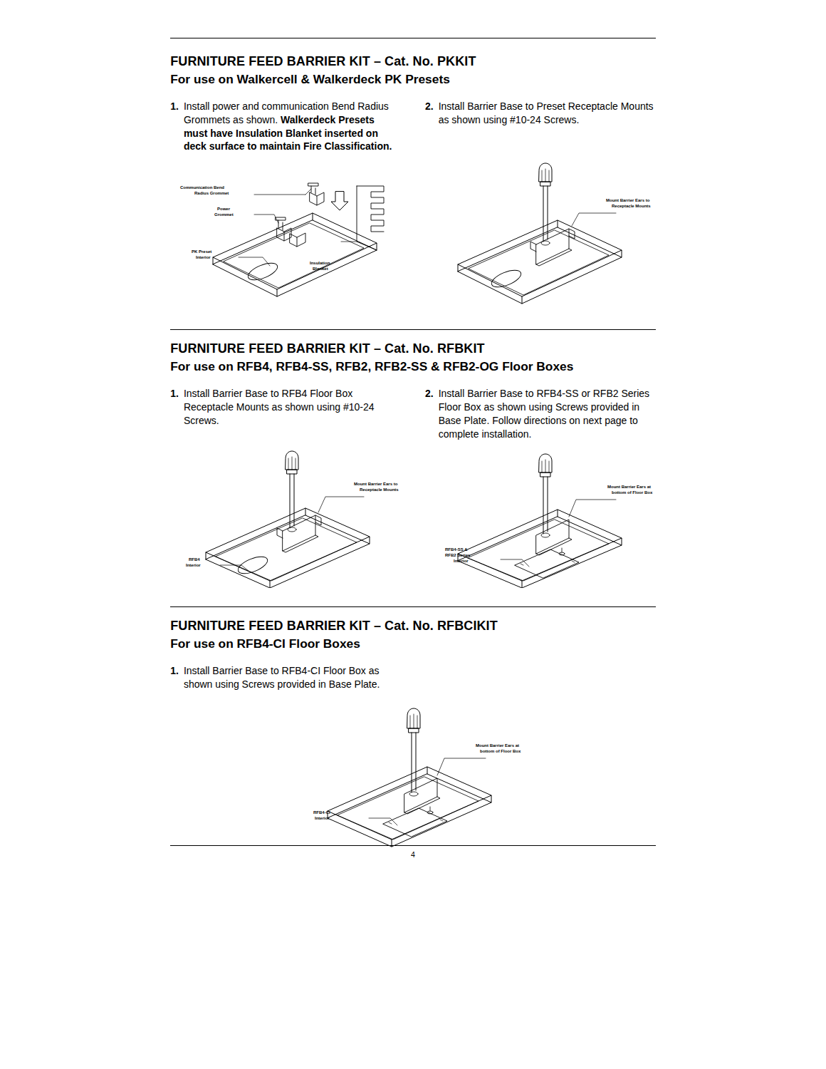FURNITURE FEED BARRIER KIT – Cat. No. PKKIT
For use on Walkercell & Walkerdeck PK Presets
1. Install power and communication Bend Radius Grommets as shown. Walkerdeck Presets must have Insulation Blanket inserted on deck surface to maintain Fire Classification.
2. Install Barrier Base to Preset Receptacle Mounts as shown using #10-24 Screws.
Communication Bend Radius Grommet Power Grommet PK Preset Interior Insulation Blanket
Mount Barrier Ears to Receptacle Mounts
FURNITURE FEED BARRIER KIT – Cat. No. RFBKIT
For use on RFB4, RFB4-SS, RFB2, RFB2-SS & RFB2-OG Floor Boxes
1. Install Barrier Base to RFB4 Floor Box Receptacle Mounts as shown using #10-24 Screws.
2. Install Barrier Base to RFB4-SS or RFB2 Series Floor Box as shown using Screws provided in Base Plate. Follow directions on next page to complete installation.
Mount Barrier Ears to Receptacle Mounts RFB4 Interior
Mount Barrier Ears at bottom of Floor Box RFB4-SS & RFB2 Series Interior
FURNITURE FEED BARRIER KIT – Cat. No. RFBCIKIT
For use on RFB4-CI Floor Boxes
1. Install Barrier Base to RFB4-CI Floor Box as shown using Screws provided in Base Plate.
Mount Barrier Ears at bottom of Floor Box RFB4-CI Interior
4